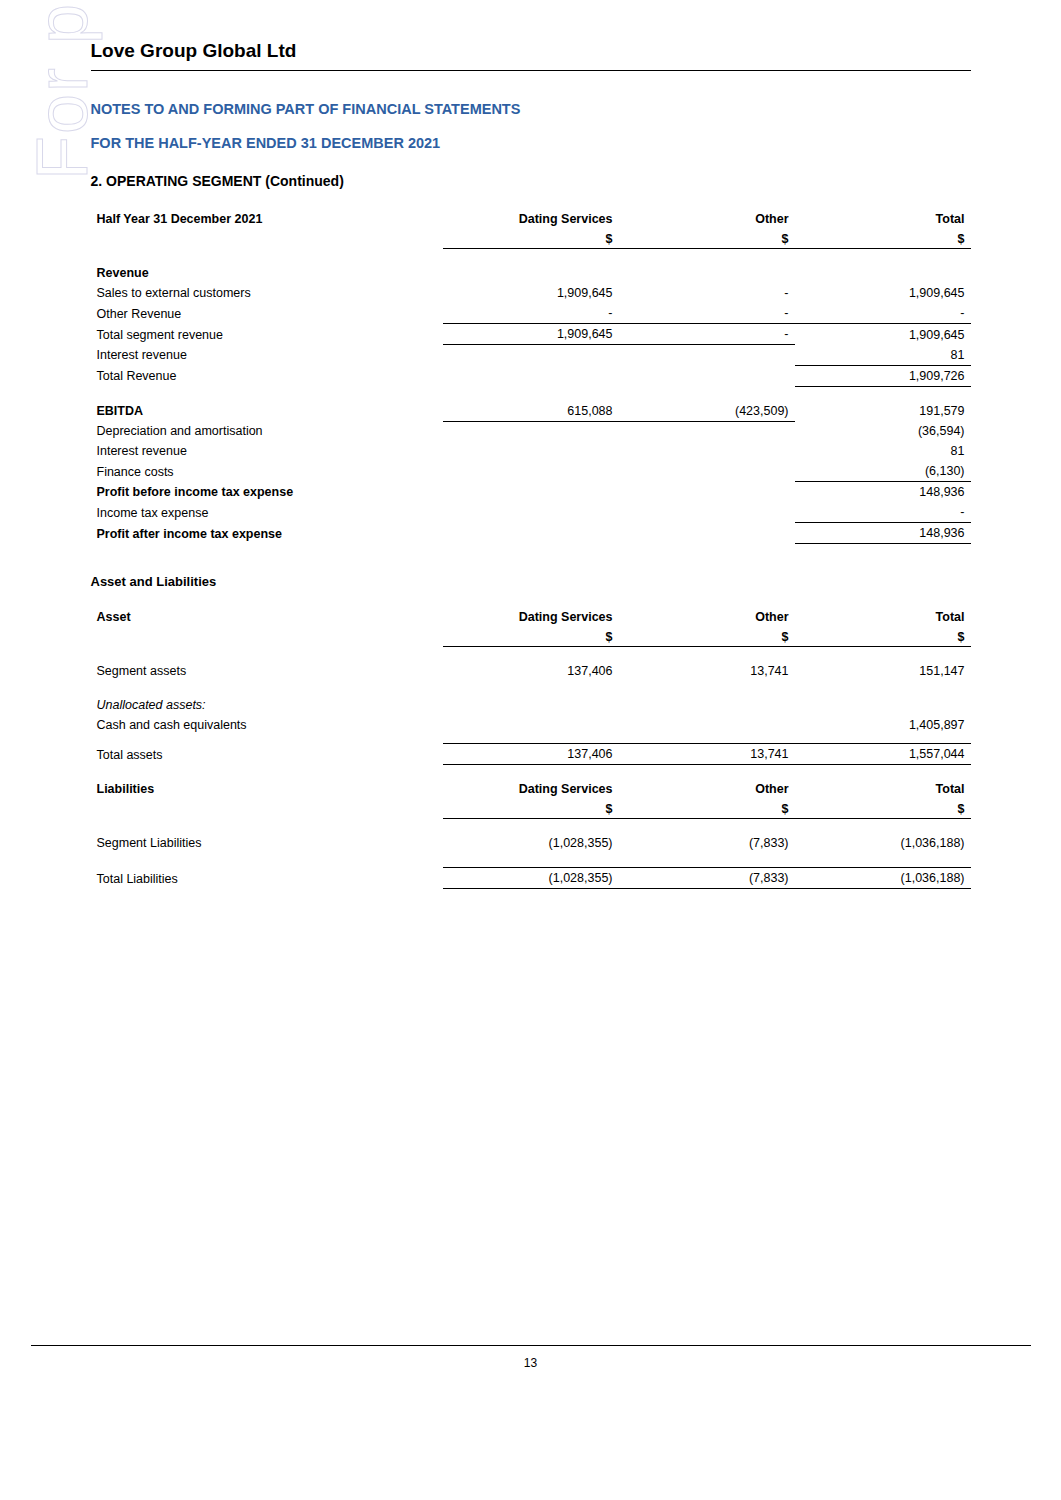For personal use only
Love Group Global Ltd
NOTES TO AND FORMING PART OF FINANCIAL STATEMENTS
FOR THE HALF-YEAR ENDED 31 DECEMBER 2021
2. OPERATING SEGMENT (Continued)
| Half Year 31 December 2021 | Dating Services | Other | Total |
| --- | --- | --- | --- |
| | $ | $ | $ |
| Revenue | | | |
| Sales to external customers | 1,909,645 | - | 1,909,645 |
| Other Revenue | - | - | - |
| Total segment revenue | 1,909,645 | - | 1,909,645 |
| Interest revenue | | | 81 |
| Total Revenue | | | 1,909,726 |
| EBITDA | 615,088 | (423,509) | 191,579 |
| Depreciation and amortisation | | | (36,594) |
| Interest revenue | | | 81 |
| Finance costs | | | (6,130) |
| Profit before income tax expense | | | 148,936 |
| Income tax expense | | | - |
| Profit after income tax expense | | | 148,936 |
Asset and Liabilities
| Asset | Dating Services | Other | Total |
| --- | --- | --- | --- |
| | $ | $ | $ |
| Segment assets | 137,406 | 13,741 | 151,147 |
| Unallocated assets: | | | |
| Cash and cash equivalents | | | 1,405,897 |
| Total assets | 137,406 | 13,741 | 1,557,044 |
| Liabilities | Dating Services | Other | Total |
| | $ | $ | $ |
| Segment Liabilities | (1,028,355) | (7,833) | (1,036,188) |
| Total Liabilities | (1,028,355) | (7,833) | (1,036,188) |
13